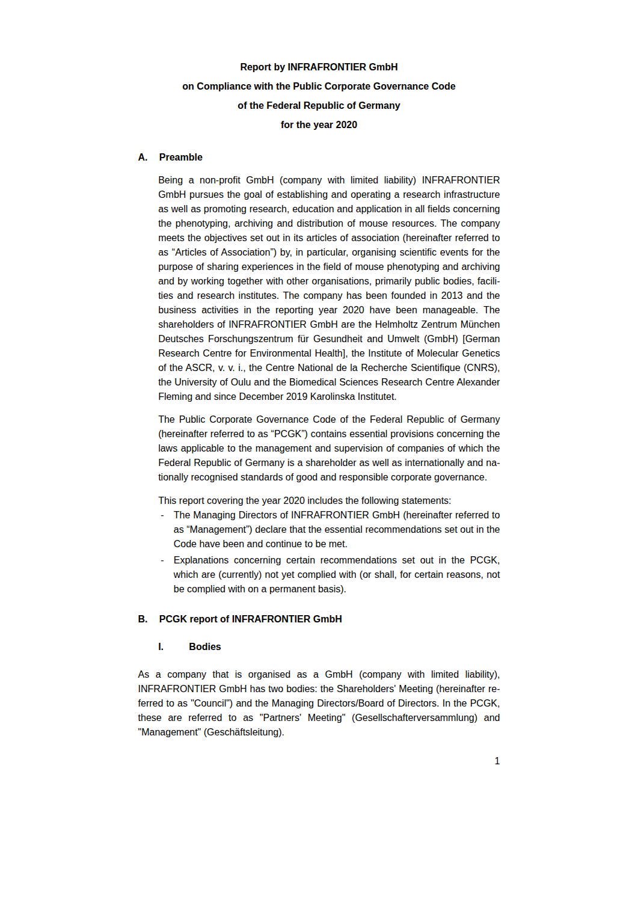Report by INFRAFRONTIER GmbH on Compliance with the Public Corporate Governance Code of the Federal Republic of Germany for the year 2020
A. Preamble
Being a non-profit GmbH (company with limited liability) INFRAFRONTIER GmbH pursues the goal of establishing and operating a research infrastructure as well as promoting research, education and application in all fields concerning the phenotyping, archiving and distribution of mouse resources. The company meets the objectives set out in its articles of association (hereinafter referred to as “Articles of Association”) by, in particular, organising scientific events for the purpose of sharing experiences in the field of mouse phenotyping and archiving and by working together with other organisations, primarily public bodies, facilities and research institutes. The company has been founded in 2013 and the business activities in the reporting year 2020 have been manageable. The shareholders of INFRAFRONTIER GmbH are the Helmholtz Zentrum München Deutsches Forschungszentrum für Gesundheit and Umwelt (GmbH) [German Research Centre for Environmental Health], the Institute of Molecular Genetics of the ASCR, v. v. i., the Centre National de la Recherche Scientifique (CNRS), the University of Oulu and the Biomedical Sciences Research Centre Alexander Fleming and since December 2019 Karolinska Institutet.
The Public Corporate Governance Code of the Federal Republic of Germany (hereinafter referred to as “PCGK”) contains essential provisions concerning the laws applicable to the management and supervision of companies of which the Federal Republic of Germany is a shareholder as well as internationally and nationally recognised standards of good and responsible corporate governance.
This report covering the year 2020 includes the following statements:
The Managing Directors of INFRAFRONTIER GmbH (hereinafter referred to as “Management”) declare that the essential recommendations set out in the Code have been and continue to be met.
Explanations concerning certain recommendations set out in the PCGK, which are (currently) not yet complied with (or shall, for certain reasons, not be complied with on a permanent basis).
B. PCGK report of INFRAFRONTIER GmbH
I. Bodies
As a company that is organised as a GmbH (company with limited liability), INFRAFRONTIER GmbH has two bodies: the Shareholders' Meeting (hereinafter referred to as "Council") and the Managing Directors/Board of Directors. In the PCGK, these are referred to as "Partners' Meeting" (Gesellschafterversammlung) and "Management" (Geschäftsleitung).
1